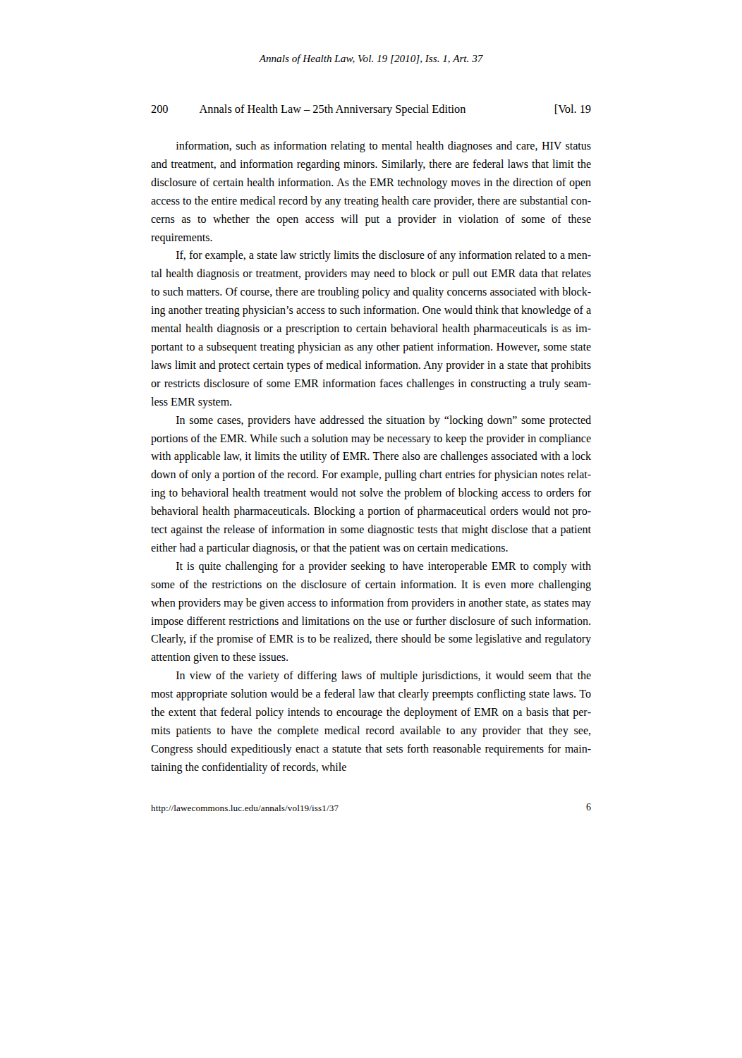Annals of Health Law, Vol. 19 [2010], Iss. 1, Art. 37
200 Annals of Health Law – 25th Anniversary Special Edition[Vol. 19
information, such as information relating to mental health diagnoses and care, HIV status and treatment, and information regarding minors. Similarly, there are federal laws that limit the disclosure of certain health information. As the EMR technology moves in the direction of open access to the entire medical record by any treating health care provider, there are substantial concerns as to whether the open access will put a provider in violation of some of these requirements.
If, for example, a state law strictly limits the disclosure of any information related to a mental health diagnosis or treatment, providers may need to block or pull out EMR data that relates to such matters. Of course, there are troubling policy and quality concerns associated with blocking another treating physician’s access to such information. One would think that knowledge of a mental health diagnosis or a prescription to certain behavioral health pharmaceuticals is as important to a subsequent treating physician as any other patient information. However, some state laws limit and protect certain types of medical information. Any provider in a state that prohibits or restricts disclosure of some EMR information faces challenges in constructing a truly seamless EMR system.
In some cases, providers have addressed the situation by “locking down” some protected portions of the EMR. While such a solution may be necessary to keep the provider in compliance with applicable law, it limits the utility of EMR. There also are challenges associated with a lock down of only a portion of the record. For example, pulling chart entries for physician notes relating to behavioral health treatment would not solve the problem of blocking access to orders for behavioral health pharmaceuticals. Blocking a portion of pharmaceutical orders would not protect against the release of information in some diagnostic tests that might disclose that a patient either had a particular diagnosis, or that the patient was on certain medications.
It is quite challenging for a provider seeking to have interoperable EMR to comply with some of the restrictions on the disclosure of certain information. It is even more challenging when providers may be given access to information from providers in another state, as states may impose different restrictions and limitations on the use or further disclosure of such information. Clearly, if the promise of EMR is to be realized, there should be some legislative and regulatory attention given to these issues.
In view of the variety of differing laws of multiple jurisdictions, it would seem that the most appropriate solution would be a federal law that clearly preempts conflicting state laws. To the extent that federal policy intends to encourage the deployment of EMR on a basis that permits patients to have the complete medical record available to any provider that they see, Congress should expeditiously enact a statute that sets forth reasonable requirements for maintaining the confidentiality of records, while
http://lawecommons.luc.edu/annals/vol19/iss1/37 6